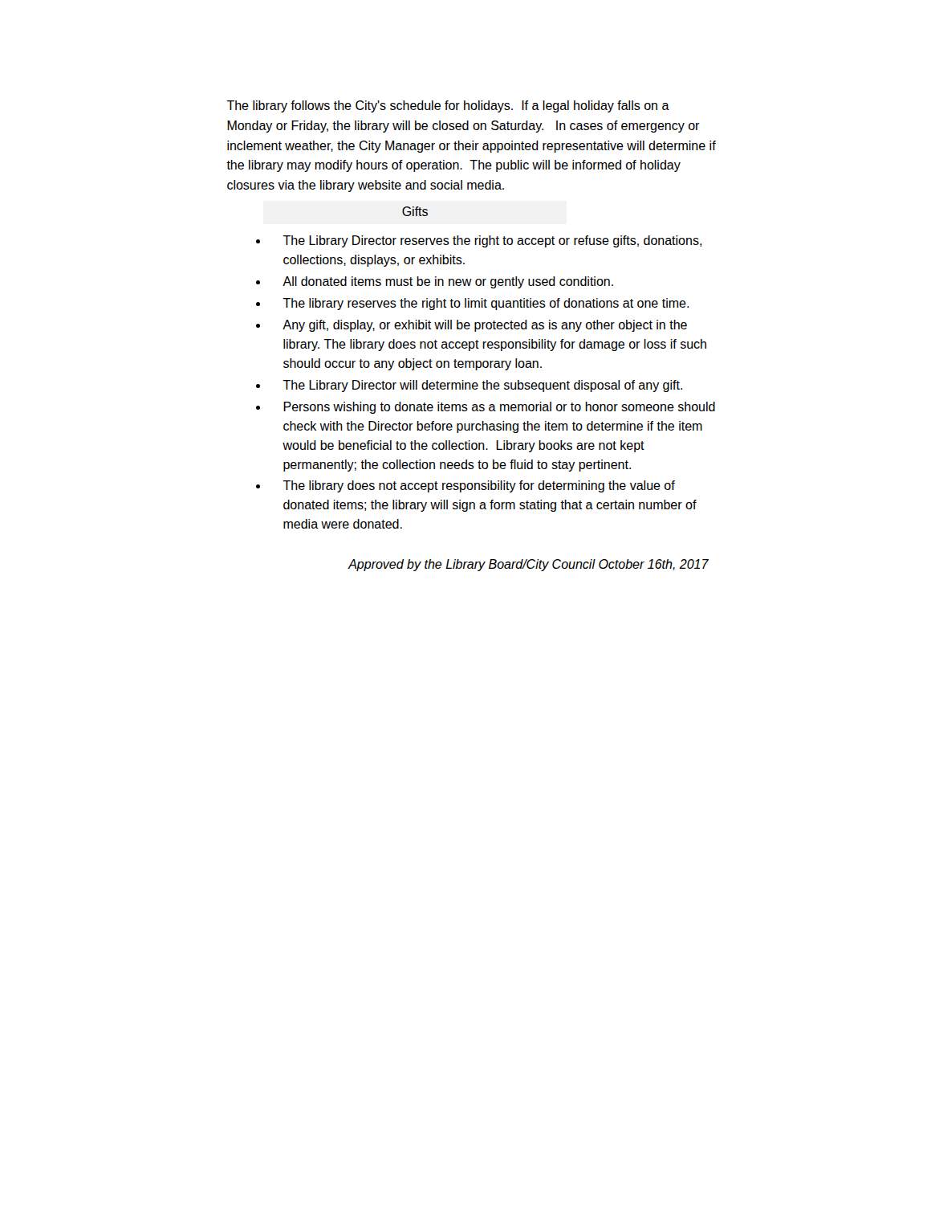The library follows the City's schedule for holidays. If a legal holiday falls on a Monday or Friday, the library will be closed on Saturday. In cases of emergency or inclement weather, the City Manager or their appointed representative will determine if the library may modify hours of operation. The public will be informed of holiday closures via the library website and social media.
Gifts
The Library Director reserves the right to accept or refuse gifts, donations, collections, displays, or exhibits.
All donated items must be in new or gently used condition.
The library reserves the right to limit quantities of donations at one time.
Any gift, display, or exhibit will be protected as is any other object in the library. The library does not accept responsibility for damage or loss if such should occur to any object on temporary loan.
The Library Director will determine the subsequent disposal of any gift.
Persons wishing to donate items as a memorial or to honor someone should check with the Director before purchasing the item to determine if the item would be beneficial to the collection. Library books are not kept permanently; the collection needs to be fluid to stay pertinent.
The library does not accept responsibility for determining the value of donated items; the library will sign a form stating that a certain number of media were donated.
Approved by the Library Board/City Council October 16th, 2017